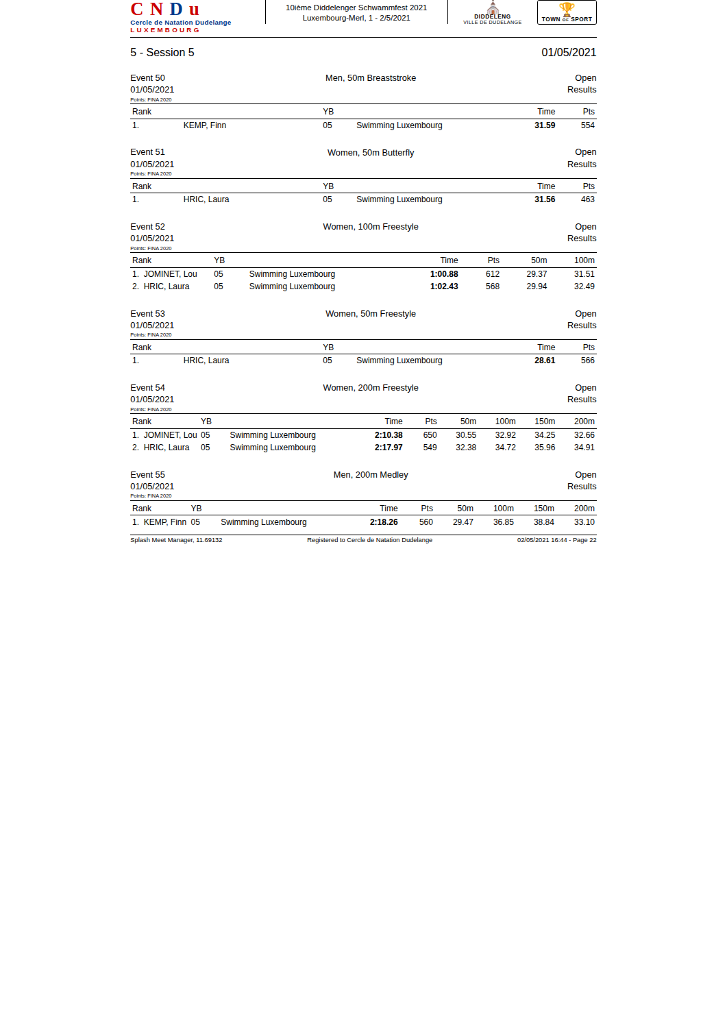C N D u
Cercle de Natation Dudelange
LUXEMBOURG
10ième Diddelenger Schwammfest 2021
Luxembourg-Merl, 1 - 2/5/2021
⛪
DIDDELENG
VILLE DE DUDELANGE
🏆
TOWN OF SPORT
5 - Session 5
01/05/2021
Event 50
01/05/2021
Men, 50m Breaststroke
Open
Results
Points: FINA 2020
| Rank | | YB | | Time | Pts |
| --- | --- | --- | --- | --- | --- |
| 1. | KEMP, Finn | 05 | Swimming Luxembourg | 31.59 | 554 |
Event 51
01/05/2021
Women, 50m Butterfly
Open
Results
Points: FINA 2020
| Rank | | YB | | Time | Pts |
| --- | --- | --- | --- | --- | --- |
| 1. | HRIC, Laura | 05 | Swimming Luxembourg | 31.56 | 463 |
Event 52
01/05/2021
Women, 100m Freestyle
Open
Results
Points: FINA 2020
| Rank | YB | | Time | Pts | 50m | 100m |
| --- | --- | --- | --- | --- | --- | --- |
| 1. JOMINET, Lou | 05 | Swimming Luxembourg | 1:00.88 | 612 | 29.37 | 31.51 |
| 2. HRIC, Laura | 05 | Swimming Luxembourg | 1:02.43 | 568 | 29.94 | 32.49 |
Event 53
01/05/2021
Women, 50m Freestyle
Open
Results
Points: FINA 2020
| Rank | | YB | | Time | Pts |
| --- | --- | --- | --- | --- | --- |
| 1. | HRIC, Laura | 05 | Swimming Luxembourg | 28.61 | 566 |
Event 54
01/05/2021
Women, 200m Freestyle
Open
Results
Points: FINA 2020
| Rank | YB | | Time | Pts | 50m | 100m | 150m | 200m |
| --- | --- | --- | --- | --- | --- | --- | --- | --- |
| 1. JOMINET, Lou | 05 | Swimming Luxembourg | 2:10.38 | 650 | 30.55 | 32.92 | 34.25 | 32.66 |
| 2. HRIC, Laura | 05 | Swimming Luxembourg | 2:17.97 | 549 | 32.38 | 34.72 | 35.96 | 34.91 |
Event 55
01/05/2021
Men, 200m Medley
Open
Results
Points: FINA 2020
| Rank | YB | | Time | Pts | 50m | 100m | 150m | 200m |
| --- | --- | --- | --- | --- | --- | --- | --- | --- |
| 1. KEMP, Finn | 05 | Swimming Luxembourg | 2:18.26 | 560 | 29.47 | 36.85 | 38.84 | 33.10 |
Splash Meet Manager, 11.69132
Registered to Cercle de Natation Dudelange
02/05/2021 16:44 - Page 22